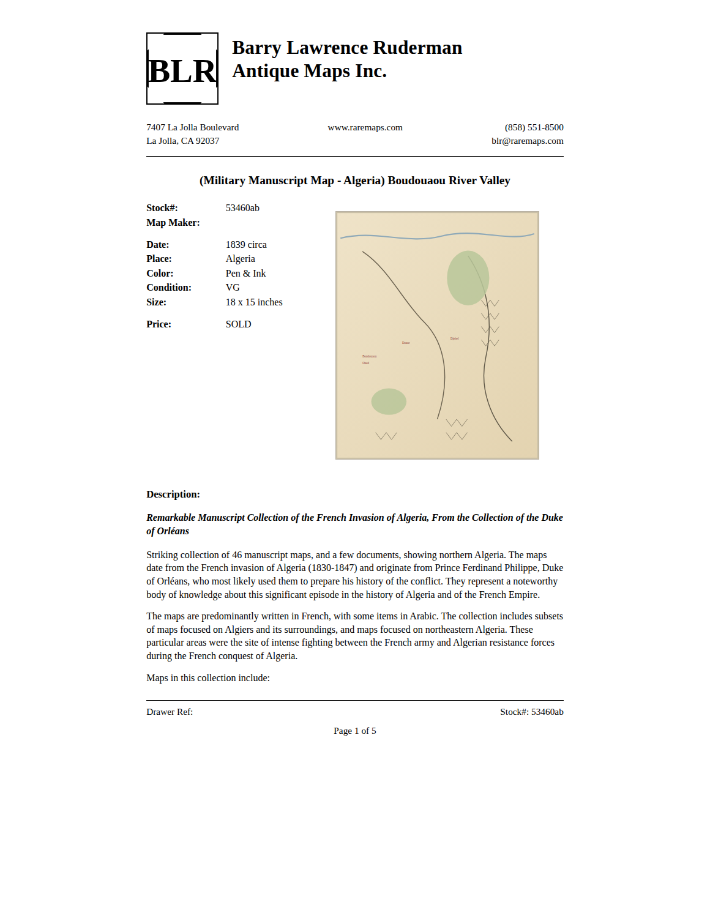BLR
Barry Lawrence Ruderman
Antique Maps Inc.
7407 La Jolla Boulevard
La Jolla, CA 92037
www.raremaps.com
(858) 551-8500
blr@raremaps.com
(Military Manuscript Map - Algeria) Boudouaou River Valley
| Stock#: | 53460ab |
| Map Maker: | |
| Date: | 1839 circa |
| Place: | Algeria |
| Color: | Pen & Ink |
| Condition: | VG |
| Size: | 18 x 15 inches |
| Price: | SOLD |
Description:
Remarkable Manuscript Collection of the French Invasion of Algeria, From the Collection of the Duke of Orléans
Striking collection of 46 manuscript maps, and a few documents, showing northern Algeria. The maps date from the French invasion of Algeria (1830-1847) and originate from Prince Ferdinand Philippe, Duke of Orléans, who most likely used them to prepare his history of the conflict. They represent a noteworthy body of knowledge about this significant episode in the history of Algeria and of the French Empire.
The maps are predominantly written in French, with some items in Arabic. The collection includes subsets of maps focused on Algiers and its surroundings, and maps focused on northeastern Algeria. These particular areas were the site of intense fighting between the French army and Algerian resistance forces during the French conquest of Algeria.
Maps in this collection include:
Drawer Ref:
Stock#: 53460ab
Page 1 of 5